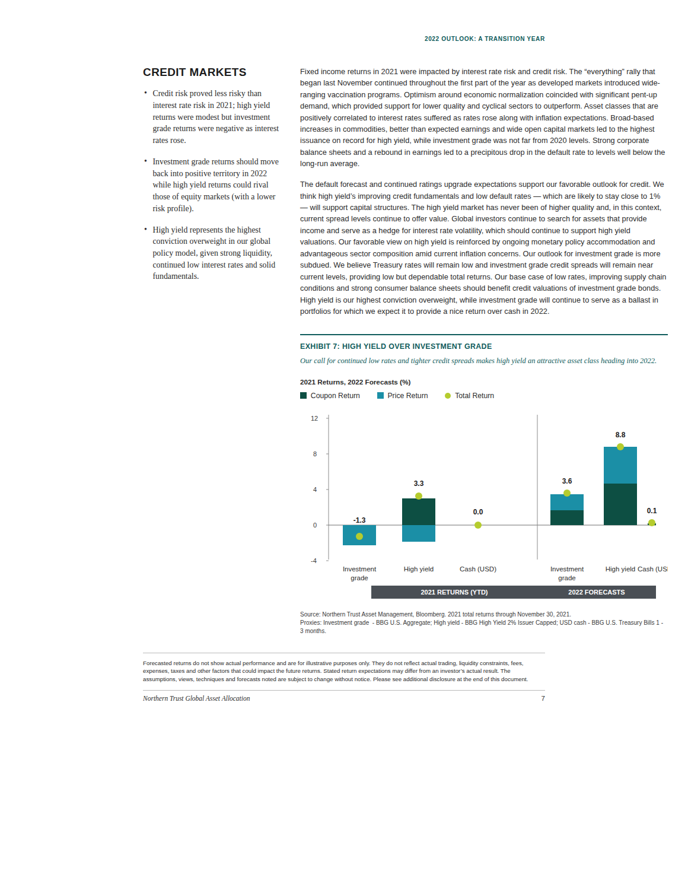2022 OUTLOOK: A TRANSITION YEAR
CREDIT MARKETS
Credit risk proved less risky than interest rate risk in 2021; high yield returns were modest but investment grade returns were negative as interest rates rose.
Investment grade returns should move back into positive territory in 2022 while high yield returns could rival those of equity markets (with a lower risk profile).
High yield represents the highest conviction overweight in our global policy model, given strong liquidity, continued low interest rates and solid fundamentals.
Fixed income returns in 2021 were impacted by interest rate risk and credit risk. The “everything” rally that began last November continued throughout the first part of the year as developed markets introduced wide-ranging vaccination programs. Optimism around economic normalization coincided with significant pent-up demand, which provided support for lower quality and cyclical sectors to outperform. Asset classes that are positively correlated to interest rates suffered as rates rose along with inflation expectations. Broad-based increases in commodities, better than expected earnings and wide open capital markets led to the highest issuance on record for high yield, while investment grade was not far from 2020 levels. Strong corporate balance sheets and a rebound in earnings led to a precipitous drop in the default rate to levels well below the long-run average.
The default forecast and continued ratings upgrade expectations support our favorable outlook for credit. We think high yield’s improving credit fundamentals and low default rates — which are likely to stay close to 1% — will support capital structures. The high yield market has never been of higher quality and, in this context, current spread levels continue to offer value. Global investors continue to search for assets that provide income and serve as a hedge for interest rate volatility, which should continue to support high yield valuations. Our favorable view on high yield is reinforced by ongoing monetary policy accommodation and advantageous sector composition amid current inflation concerns. Our outlook for investment grade is more subdued. We believe Treasury rates will remain low and investment grade credit spreads will remain near current levels, providing low but dependable total returns. Our base case of low rates, improving supply chain conditions and strong consumer balance sheets should benefit credit valuations of investment grade bonds. High yield is our highest conviction overweight, while investment grade will continue to serve as a ballast in portfolios for which we expect it to provide a nice return over cash in 2022.
EXHIBIT 7: HIGH YIELD OVER INVESTMENT GRADE
Our call for continued low rates and tighter credit spreads makes high yield an attractive asset class heading into 2022.
2021 Returns, 2022 Forecasts (%)
Coupon Return Price Return Total Return
12 8 4 0 -4 -1.3 3.3 0.0 3.6 8.8 0.1 Investment grade High yield Cash (USD) Investment grade High yield Cash (USD) 2021 RETURNS (YTD) 2022 FORECASTS
Source: Northern Trust Asset Management, Bloomberg. 2021 total returns through November 30, 2021.
Proxies: Investment grade - BBG U.S. Aggregate; High yield - BBG High Yield 2% Issuer Capped; USD cash - BBG U.S. Treasury Bills 1 - 3 months.
Forecasted returns do not show actual performance and are for illustrative purposes only. They do not reflect actual trading, liquidity constraints, fees, expenses, taxes and other factors that could impact the future returns. Stated return expectations may differ from an investor’s actual result. The assumptions, views, techniques and forecasts noted are subject to change without notice. Please see additional disclosure at the end of this document.
Northern Trust Global Asset Allocation
7